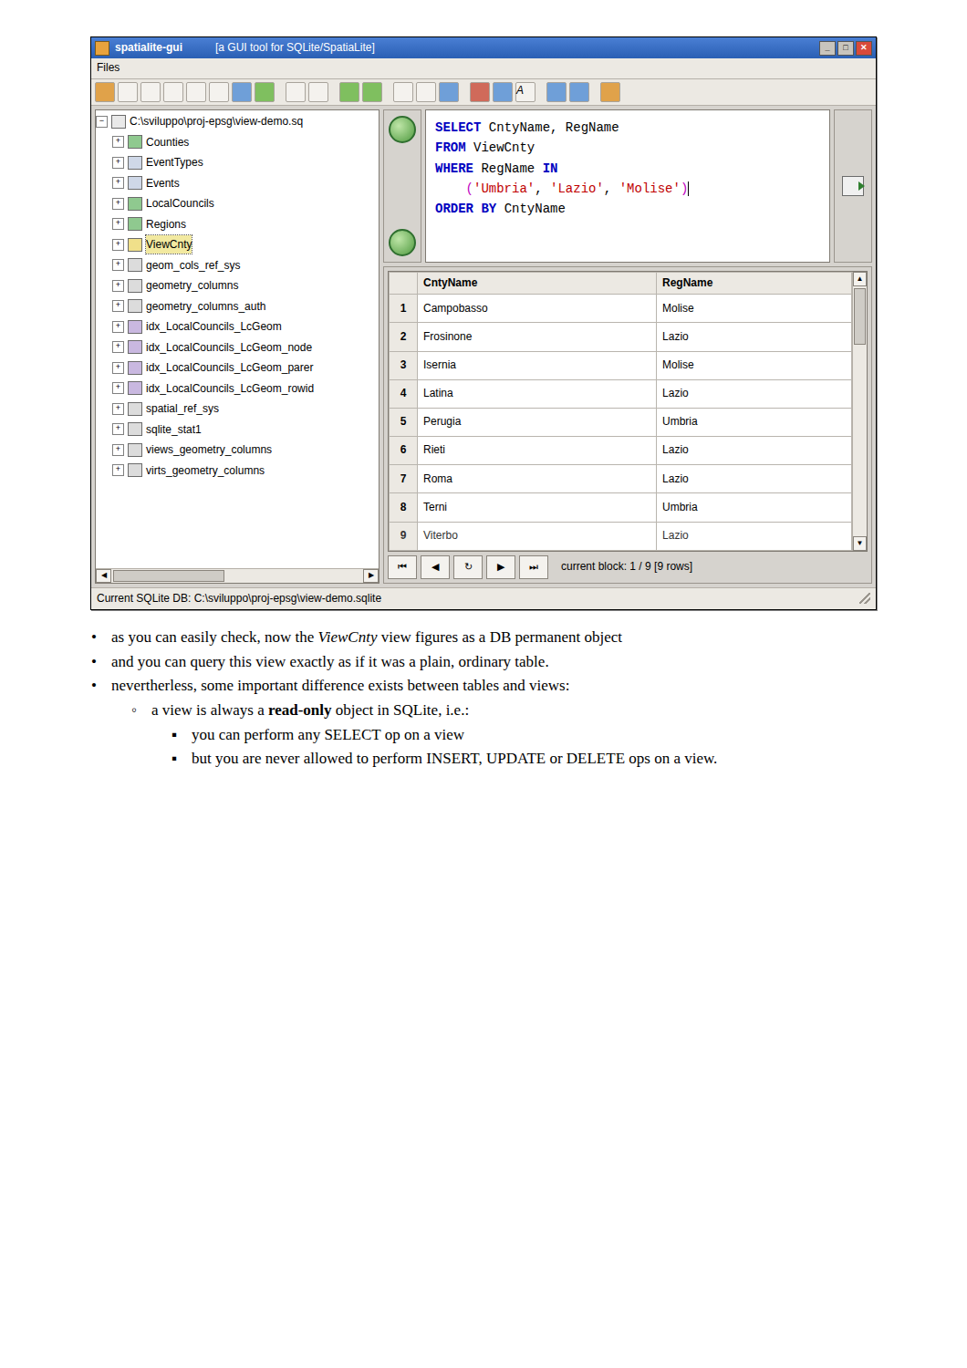spatialite-gui [a GUI tool for SQLite/SpatiaLite] _□✕
Files
A
− C:\sviluppo\proj-epsg\view-demo.sq
+ Counties
+ EventTypes
+ Events
+ LocalCouncils
+ Regions
+ ViewCnty
+ geom_cols_ref_sys
+ geometry_columns
+ geometry_columns_auth
+ idx_LocalCouncils_LcGeom
+ idx_LocalCouncils_LcGeom_node
+ idx_LocalCouncils_LcGeom_parer
+ idx_LocalCouncils_LcGeom_rowid
+ spatial_ref_sys
+ sqlite_stat1
+ views_geometry_columns
+ virts_geometry_columns
◀
▶
SELECT CntyName, RegName
FROM ViewCnty
WHERE RegName IN
('Umbria', 'Lazio', 'Molise')
ORDER BY CntyName
| | CntyName | RegName |
| --- | --- | --- |
| 1 | Campobasso | Molise |
| 2 | Frosinone | Lazio |
| 3 | Isernia | Molise |
| 4 | Latina | Lazio |
| 5 | Perugia | Umbria |
| 6 | Rieti | Lazio |
| 7 | Roma | Lazio |
| 8 | Terni | Umbria |
| 9 | Viterbo | Lazio |
▲
▼
⏮
◀
↻
▶
⏭
current block: 1 / 9 [9 rows]
Current SQLite DB: C:\sviluppo\proj-epsg\view-demo.sqlite
as you can easily check, now the ViewCnty view figures as a DB permanent object
and you can query this view exactly as if it was a plain, ordinary table.
nevertherless, some important difference exists between tables and views:
a view is always a read-only object in SQLite, i.e.:
you can perform any SELECT op on a view
but you are never allowed to perform INSERT, UPDATE or DELETE ops on a view.